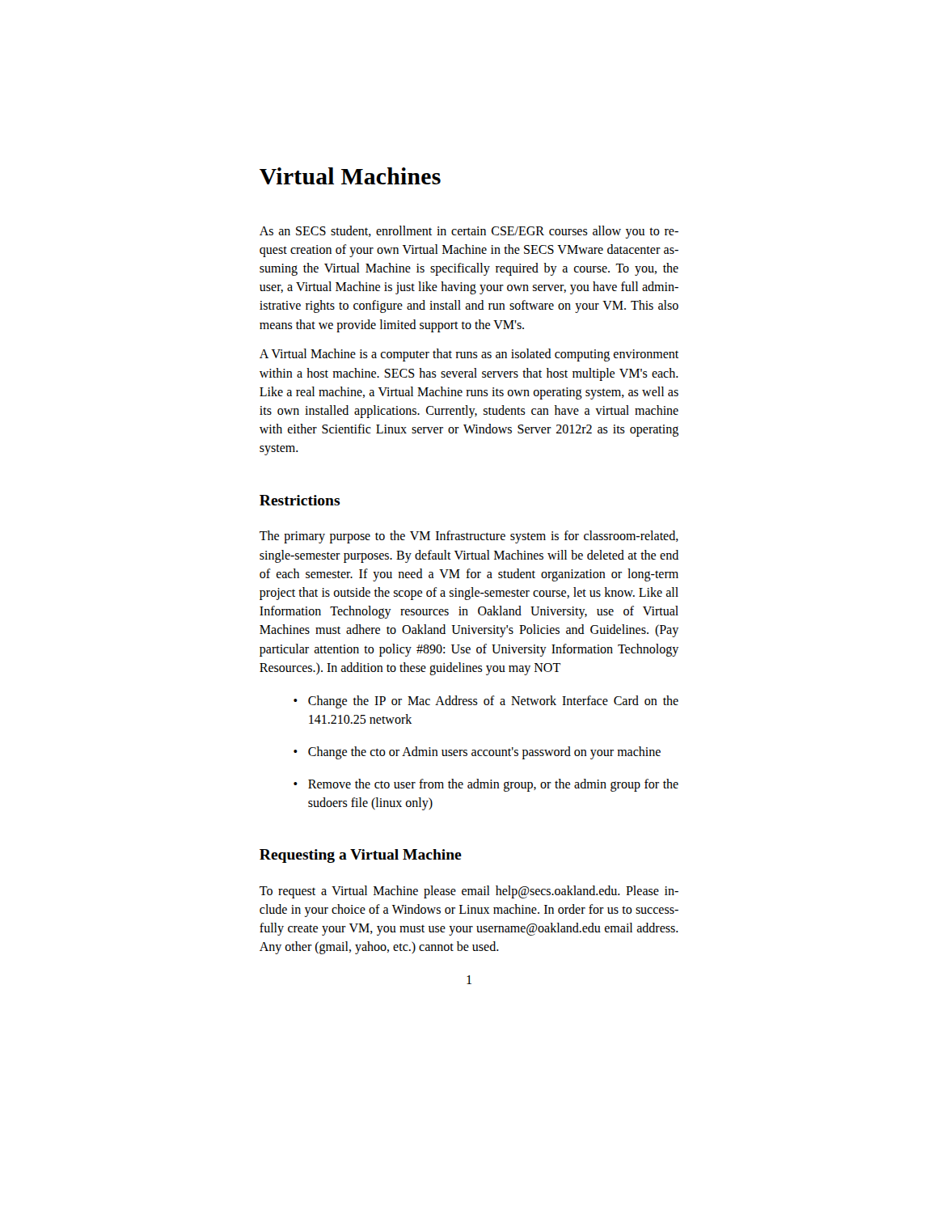Virtual Machines
As an SECS student, enrollment in certain CSE/EGR courses allow you to request creation of your own Virtual Machine in the SECS VMware datacenter assuming the Virtual Machine is specifically required by a course. To you, the user, a Virtual Machine is just like having your own server, you have full administrative rights to configure and install and run software on your VM. This also means that we provide limited support to the VM's.
A Virtual Machine is a computer that runs as an isolated computing environment within a host machine. SECS has several servers that host multiple VM's each. Like a real machine, a Virtual Machine runs its own operating system, as well as its own installed applications. Currently, students can have a virtual machine with either Scientific Linux server or Windows Server 2012r2 as its operating system.
Restrictions
The primary purpose to the VM Infrastructure system is for classroom-related, single-semester purposes. By default Virtual Machines will be deleted at the end of each semester. If you need a VM for a student organization or long-term project that is outside the scope of a single-semester course, let us know. Like all Information Technology resources in Oakland University, use of Virtual Machines must adhere to Oakland University's Policies and Guidelines. (Pay particular attention to policy #890: Use of University Information Technology Resources.). In addition to these guidelines you may NOT
Change the IP or Mac Address of a Network Interface Card on the 141.210.25 network
Change the cto or Admin users account's password on your machine
Remove the cto user from the admin group, or the admin group for the sudoers file (linux only)
Requesting a Virtual Machine
To request a Virtual Machine please email help@secs.oakland.edu. Please include in your choice of a Windows or Linux machine. In order for us to successfully create your VM, you must use your username@oakland.edu email address. Any other (gmail, yahoo, etc.) cannot be used.
1